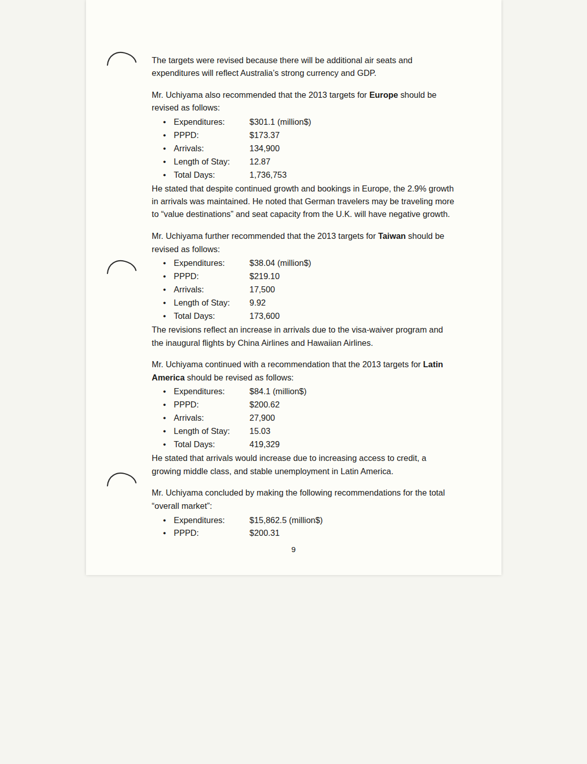The targets were revised because there will be additional air seats and expenditures will reflect Australia’s strong currency and GDP.
Mr. Uchiyama also recommended that the 2013 targets for Europe should be revised as follows:
Expenditures:$301.1 (million$)
PPPD:$173.37
Arrivals: 134,900
Length of Stay: 12.87
Total Days: 1,736,753
He stated that despite continued growth and bookings in Europe, the 2.9% growth in arrivals was maintained. He noted that German travelers may be traveling more to “value destinations” and seat capacity from the U.K. will have negative growth.
Mr. Uchiyama further recommended that the 2013 targets for Taiwan should be revised as follows:
Expenditures:$38.04 (million$)
PPPD:$219.10
Arrivals: 17,500
Length of Stay: 9.92
Total Days: 173,600
The revisions reflect an increase in arrivals due to the visa-waiver program and the inaugural flights by China Airlines and Hawaiian Airlines.
Mr. Uchiyama continued with a recommendation that the 2013 targets for Latin America should be revised as follows:
Expenditures:$84.1 (million$)
PPPD:$200.62
Arrivals: 27,900
Length of Stay: 15.03
Total Days: 419,329
He stated that arrivals would increase due to increasing access to credit, a growing middle class, and stable unemployment in Latin America.
Mr. Uchiyama concluded by making the following recommendations for the total “overall market”:
Expenditures:$15,862.5 (million$)
PPPD:$200.31
9